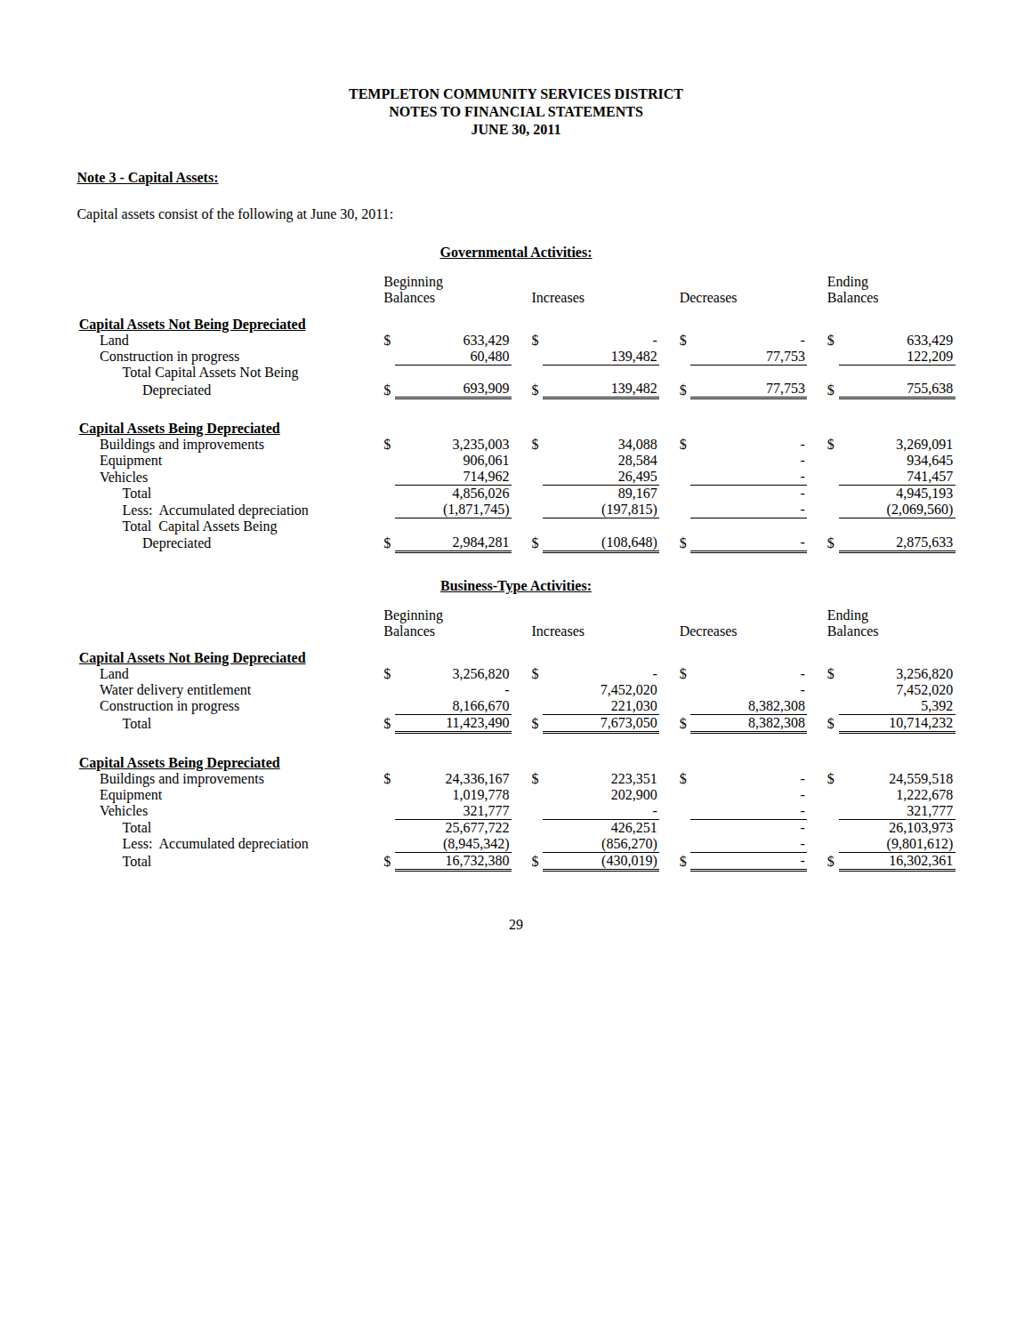TEMPLETON COMMUNITY SERVICES DISTRICT
NOTES TO FINANCIAL STATEMENTS
JUNE 30, 2011
Note 3 - Capital Assets:
Capital assets consist of the following at June 30, 2011:
Governmental Activities:
| | Beginning Balances | | Increases | | Decreases | | Ending Balances |
| Capital Assets Not Being Depreciated | |
| Land | $ | 633,429 | | $ | - | | $ | - | | $ | 633,429 |
| Construction in progress | | 60,480 | | | 139,482 | | | 77,753 | | | 122,209 |
| Total Capital Assets Not Being | |
| Depreciated | $ | 693,909 | | $ | 139,482 | | $ | 77,753 | | $ | 755,638 |
| Capital Assets Being Depreciated | |
| Buildings and improvements | $ | 3,235,003 | | $ | 34,088 | | $ | - | | $ | 3,269,091 |
| Equipment | | 906,061 | | | 28,584 | | | - | | | 934,645 |
| Vehicles | | 714,962 | | | 26,495 | | | - | | | 741,457 |
| Total | | 4,856,026 | | | 89,167 | | | - | | | 4,945,193 |
| Less: Accumulated depreciation | | (1,871,745) | | | (197,815) | | | - | | | (2,069,560) |
| Total Capital Assets Being | |
| Depreciated | $ | 2,984,281 | | $ | (108,648) | | $ | - | | $ | 2,875,633 |
Business-Type Activities:
| | Beginning Balances | | Increases | | Decreases | | Ending Balances |
| Capital Assets Not Being Depreciated | |
| Land | $ | 3,256,820 | | $ | - | | $ | - | | $ | 3,256,820 |
| Water delivery entitlement | | - | | | 7,452,020 | | | - | | | 7,452,020 |
| Construction in progress | | 8,166,670 | | | 221,030 | | | 8,382,308 | | | 5,392 |
| Total | $ | 11,423,490 | | $ | 7,673,050 | | $ | 8,382,308 | | $ | 10,714,232 |
| Capital Assets Being Depreciated | |
| Buildings and improvements | $ | 24,336,167 | | $ | 223,351 | | $ | - | | $ | 24,559,518 |
| Equipment | | 1,019,778 | | | 202,900 | | | - | | | 1,222,678 |
| Vehicles | | 321,777 | | | - | | | - | | | 321,777 |
| Total | | 25,677,722 | | | 426,251 | | | - | | | 26,103,973 |
| Less: Accumulated depreciation | | (8,945,342) | | | (856,270) | | | - | | | (9,801,612) |
| Total | $ | 16,732,380 | | $ | (430,019) | | $ | - | | $ | 16,302,361 |
29